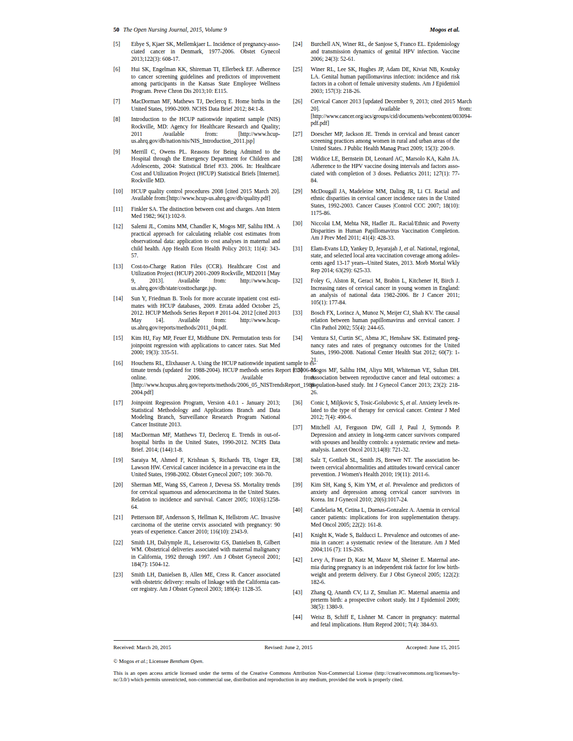50 The Open Nursing Journal, 2015, Volume 9
Mogos et al.
[5] Eibye S, Kjaer SK, Mellemkjaer L. Incidence of pregnancy-associated cancer in Denmark, 1977-2006. Obstet Gynecol 2013;122(3): 608-17.
[6] Hui SK, Engelman KK, Shireman TI, Ellerbeck EF. Adherence to cancer screening guidelines and predictors of improvement among participants in the Kansas State Employee Wellness Program. Preve Chron Dis 2013;10: E115.
[7] MacDorman MF, Mathews TJ, Declercq E. Home births in the United States, 1990-2009. NCHS Data Brief 2012; 84:1-8.
[8] Introduction to the HCUP nationwide inpatient sample (NIS) Rockville, MD: Agency for Healthcare Research and Quality; 2011 Available from: [http://www.hcup-us.ahrq.gov/db/nation/nis/NIS_Introduction_2011.jsp]
[9] Merrill C, Owens PL. Reasons for Being Admitted to the Hospital through the Emergency Department for Children and Adolescents, 2004: Statistical Brief #33. 2006. In: Healthcare Cost and Utilization Project (HCUP) Statistical Briefs [Internet]. Rockville MD.
[10] HCUP quality control procedures 2008 [cited 2015 March 20]. Available from:[http://www.hcup-us.ahrq.gov/db/quality.pdf]
[11] Finkler SA. The distinction between cost and charges. Ann Intern Med 1982; 96(1):102-9.
[12] Salemi JL, Comins MM, Chandler K, Mogos MF, Salihu HM. A practical approach for calculating reliable cost estimates from observational data: application to cost analyses in maternal and child health. App Health Econ Health Policy 2013; 11(4): 343-57.
[13] Cost-to-Charge Ration Files (CCR). Healthcare Cost and Utilization Project (HCUP) 2001-2009 Rockville, MD2011 [May 9, 2013]. Available from: http://www.hcup-us.ahrq.gov/db/state/costtocharge.jsp.
[14] Sun Y, Friedman B. Tools for more accurate inpatient cost estimates with HCUP databases, 2009. Errata added October 25, 2012. HCUP Methods Series Report # 2011-04. 2012 [cited 2013 May 14]. Available from: http://www.hcup-us.ahrq.gov/reports/methods/2011_04.pdf.
[15] Kim HJ, Fay MP, Feuer EJ, Midthune DN. Permutation tests for joinpoint regression with applications to cancer rates. Stat Med 2000; 19(3): 335-51.
[16] Houchens RL, Elixhauser A. Using the HCUP nationwide inpatient sample to estimate trends (updated for 1988-2004). HCUP methods series Report # 2006-05 online. 2006. Available from: [http://www.hcupus.ahrq.gov/reports/methods/2006_05_NISTrendsReport_1988-2004.pdf]
[17] Joinpoint Regression Program, Version 4.0.1 - January 2013; Statistical Methodology and Applications Branch and Data Modeling Branch, Surveillance Research Program National Cancer Institute 2013.
[18] MacDorman MF, Matthews TJ, Declercq E. Trends in out-of-hospital births in the United States, 1990-2012. NCHS Data Brief. 2014; (144):1-8.
[19] Saraiya M, Ahmed F, Krishnan S, Richards TB, Unger ER, Lawson HW. Cervical cancer incidence in a prevaccine era in the United States, 1998-2002. Obstet Gynecol 2007; 109: 360-70.
[20] Sherman ME, Wang SS, Carreon J, Devesa SS. Mortality trends for cervical squamous and adenocarcinoma in the United States. Relation to incidence and survival. Cancer 2005; 103(6):1258-64.
[21] Pettersson BF, Andersson S, Hellman K, Hellstrom AC. Invasive carcinoma of the uterine cervix associated with pregnancy: 90 years of experience. Cancer 2010; 116(10): 2343-9.
[22] Smith LH, Dalrymple JL, Leiserowitz GS, Danielsen B, Gilbert WM. Obstetrical deliveries associated with maternal malignancy in California, 1992 through 1997. Am J Obstet Gynecol 2001; 184(7): 1504-12.
[23] Smith LH, Danielsen B, Allen ME, Cress R. Cancer associated with obstetric delivery: results of linkage with the California cancer registry. Am J Obstet Gynecol 2003; 189(4): 1128-35.
[24] Burchell AN, Winer RL, de Sanjose S, Franco EL. Epidemiology and transmission dynamics of genital HPV infection. Vaccine 2006; 24(3): 52-61.
[25] Winer RL, Lee SK, Hughes JP, Adam DE, Kiviat NB, Koutsky LA. Genital human papillomavirus infection: incidence and risk factors in a cohort of female university students. Am J Epidemiol 2003; 157(3): 218-26.
[26] Cervical Cancer 2013 [updated December 9, 2013; cited 2015 March 20]. Available from: [http://www.cancer.org/acs/groups/cid/documents/webcontent/003094-pdf.pdf]
[27] Doescher MP, Jackson JE. Trends in cervical and breast cancer screening practices among women in rural and urban areas of the United States. J Public Health Manag Pract 2009; 15(3): 200-9.
[28] Widdice LE, Bernstein DI, Leonard AC, Marsolo KA, Kahn JA. Adherence to the HPV vaccine dosing intervals and factors associated with completion of 3 doses. Pediatrics 2011; 127(1): 77-84.
[29] McDougall JA, Madeleine MM, Daling JR, Li CI. Racial and ethnic disparities in cervical cancer incidence rates in the United States, 1992-2003. Cancer Causes |Control CCC 2007; 18(10): 1175-86.
[30] Niccolai LM, Mehta NR, Hadler JL. Racial/Ethnic and Poverty Disparities in Human Papillomavirus Vaccination Completion. Am J Prev Med 2011; 41(4): 428-33.
[31] Elam-Evans LD, Yankey D, Jeyarajah J, et al. National, regional, state, and selected local area vaccination coverage among adolescents aged 13-17 years--United States, 2013. Morb Mortal Wkly Rep 2014; 63(29): 625-33.
[32] Foley G, Alston R, Geraci M, Brabin L, Kitchener H, Birch J. Increasing rates of cervical cancer in young women in England: an analysis of national data 1982-2006. Br J Cancer 2011; 105(1): 177-84.
[33] Bosch FX, Lorincz A, Munoz N, Meijer CJ, Shah KV. The causal relation between human papillomavirus and cervical cancer. J Clin Pathol 2002; 55(4): 244-65.
[34] Ventura SJ, Curtin SC, Abma JC, Henshaw SK. Estimated pregnancy rates and rates of pregnancy outcomes for the United States, 1990-2008. National Center Health Stat 2012; 60(7): 1-21.
[35] Mogos MF, Salihu HM, Aliyu MH, Whiteman VE, Sultan DH. Association between reproductive cancer and fetal outcomes: a population-based study. Int J Gynecol Cancer 2013; 23(2): 218-26.
[36] Conic I, Miljkovic S, Tosic-Golubovic S, et al. Anxiety levels related to the type of therapy for cervical cancer. Centeur J Med 2012; 7(4): 490-6.
[37] Mitchell AJ, Ferguson DW, Gill J, Paul J, Symonds P. Depression and anxiety in long-term cancer survivors compared with spouses and healthy controls: a systematic review and meta-analysis. Lancet Oncol 2013;14(8): 721-32.
[38] Salz T, Gottlieb SL, Smith JS, Brewer NT. The association between cervical abnormalities and attitudes toward cervical cancer prevention. J Women's Health 2010; 19(11): 2011-6.
[39] Kim SH, Kang S, Kim YM, et al. Prevalence and predictors of anxiety and depression among cervical cancer survivors in Korea. Int J Gynecol 2010; 20(6):1017-24.
[40] Candelaria M, Cetina L, Duenas-Gonzalez A. Anemia in cervical cancer patients: implications for iron supplementation therapy. Med Oncol 2005; 22(2): 161-8.
[41] Knight K, Wade S, Balducci L. Prevalence and outcomes of anemia in cancer: a systematic review of the literature. Am J Med 2004;116 (7): 11S-26S.
[42] Levy A, Fraser D, Katz M, Mazor M, Sheiner E. Maternal anemia during pregnancy is an independent risk factor for low birthweight and preterm delivery. Eur J Obst Gynecol 2005; 122(2): 182-6.
[43] Zhang Q, Ananth CV, Li Z, Smulian JC. Maternal anaemia and preterm birth: a prospective cohort study. Int J Epidemiol 2009; 38(5): 1380-9.
[44] Weisz B, Schiff E, Lishner M. Cancer in pregnancy: maternal and fetal implications. Hum Reprod 2001; 7(4): 384-93.
Received: March 20, 2015
Revised: June 2, 2015
Accepted: June 15, 2015
© Mogos et al.; Licensee Bentham Open.
This is an open access article licensed under the terms of the Creative Commons Attribution Non-Commercial License (http://creativecommons.org/licenses/by-nc/3.0/) which permits unrestricted, non-commercial use, distribution and reproduction in any medium, provided the work is properly cited.